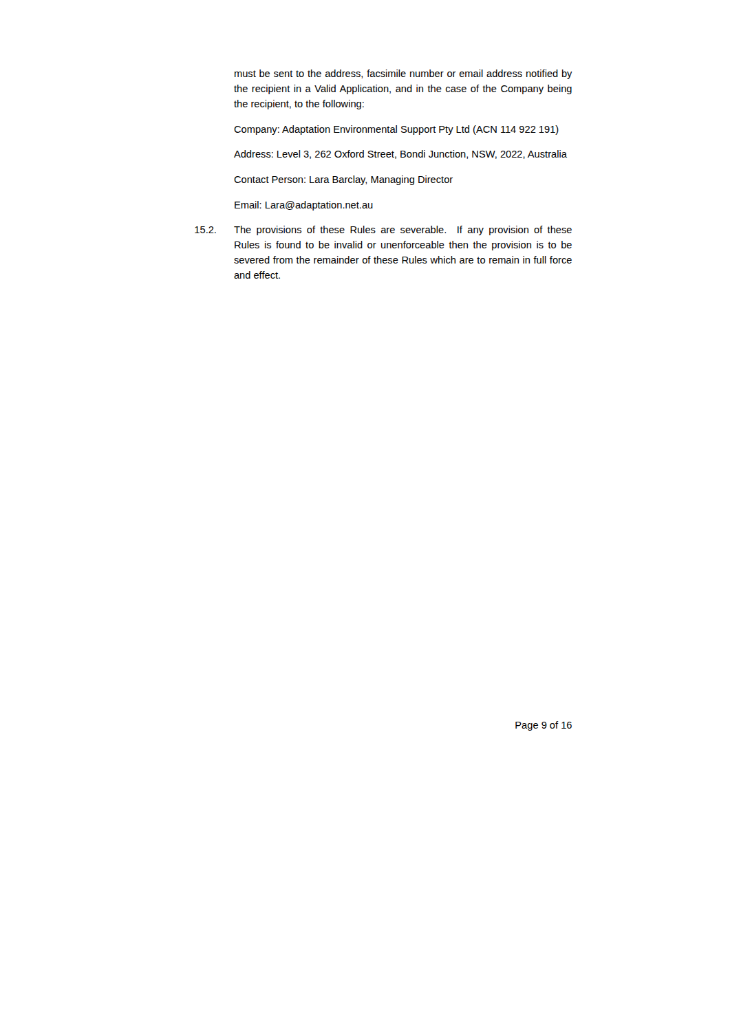must be sent to the address, facsimile number or email address notified by the recipient in a Valid Application, and in the case of the Company being the recipient, to the following:
Company: Adaptation Environmental Support Pty Ltd (ACN 114 922 191)
Address: Level 3, 262 Oxford Street, Bondi Junction, NSW, 2022, Australia
Contact Person: Lara Barclay, Managing Director
Email: Lara@adaptation.net.au
15.2.
The provisions of these Rules are severable. If any provision of these Rules is found to be invalid or unenforceable then the provision is to be severed from the remainder of these Rules which are to remain in full force and effect.
Page 9 of 16